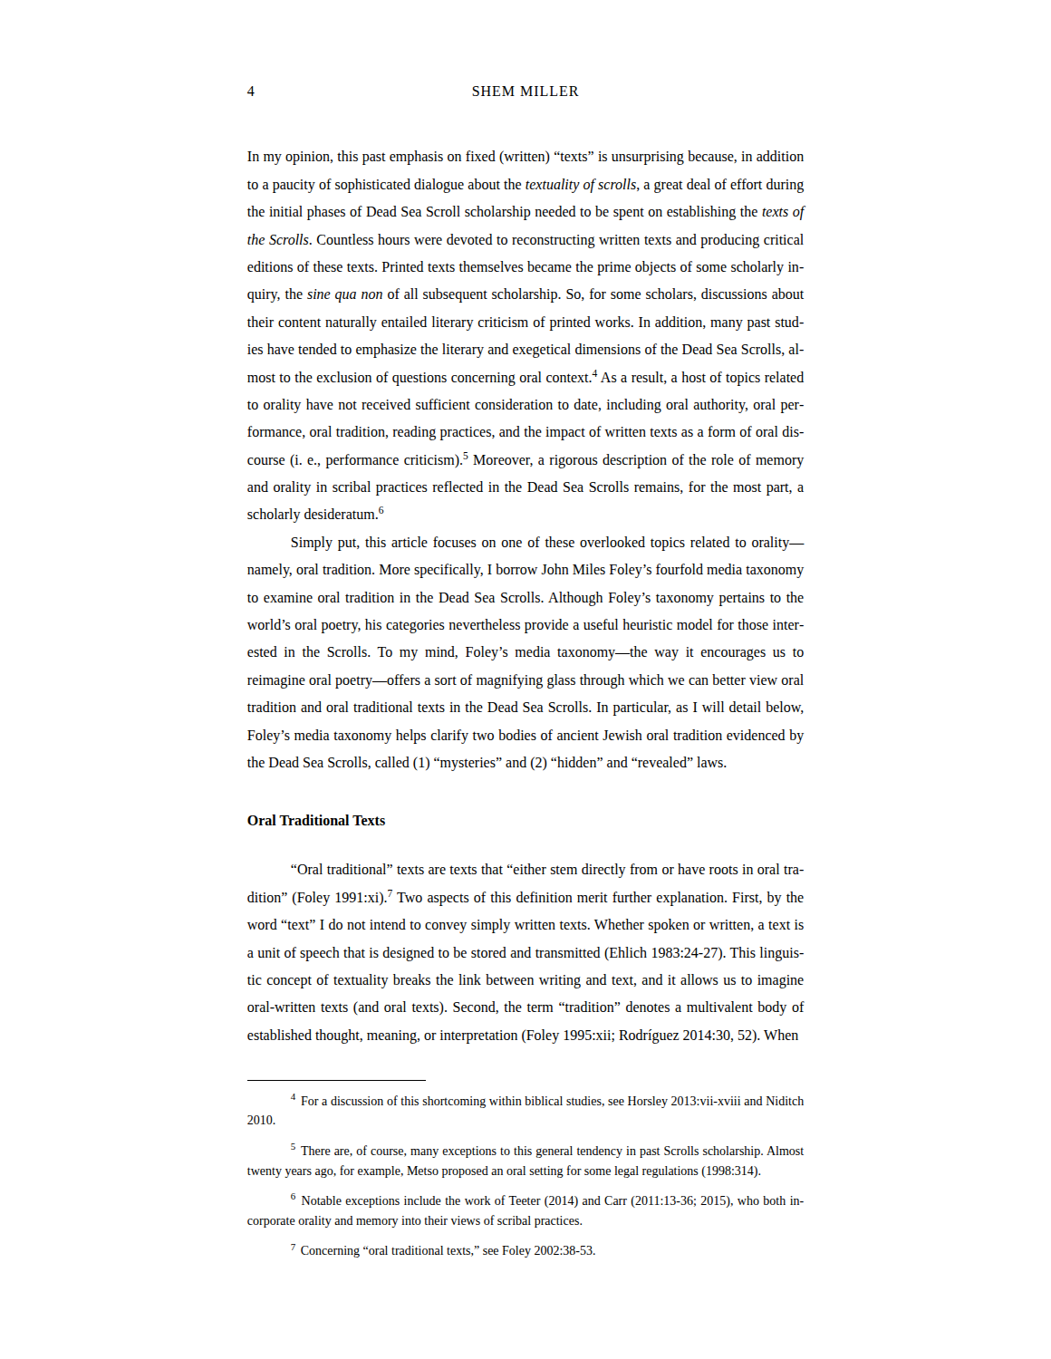4
SHEM MILLER
In my opinion, this past emphasis on fixed (written) “texts” is unsurprising because, in addition to a paucity of sophisticated dialogue about the textuality of scrolls, a great deal of effort during the initial phases of Dead Sea Scroll scholarship needed to be spent on establishing the texts of the Scrolls. Countless hours were devoted to reconstructing written texts and producing critical editions of these texts. Printed texts themselves became the prime objects of some scholarly inquiry, the sine qua non of all subsequent scholarship. So, for some scholars, discussions about their content naturally entailed literary criticism of printed works. In addition, many past studies have tended to emphasize the literary and exegetical dimensions of the Dead Sea Scrolls, almost to the exclusion of questions concerning oral context.4 As a result, a host of topics related to orality have not received sufficient consideration to date, including oral authority, oral performance, oral tradition, reading practices, and the impact of written texts as a form of oral discourse (i. e., performance criticism).5 Moreover, a rigorous description of the role of memory and orality in scribal practices reflected in the Dead Sea Scrolls remains, for the most part, a scholarly desideratum.6
Simply put, this article focuses on one of these overlooked topics related to orality—namely, oral tradition. More specifically, I borrow John Miles Foley’s fourfold media taxonomy to examine oral tradition in the Dead Sea Scrolls. Although Foley’s taxonomy pertains to the world’s oral poetry, his categories nevertheless provide a useful heuristic model for those interested in the Scrolls. To my mind, Foley’s media taxonomy—the way it encourages us to reimagine oral poetry—offers a sort of magnifying glass through which we can better view oral tradition and oral traditional texts in the Dead Sea Scrolls. In particular, as I will detail below, Foley’s media taxonomy helps clarify two bodies of ancient Jewish oral tradition evidenced by the Dead Sea Scrolls, called (1) “mysteries” and (2) “hidden” and “revealed” laws.
Oral Traditional Texts
“Oral traditional” texts are texts that “either stem directly from or have roots in oral tradition” (Foley 1991:xi).7 Two aspects of this definition merit further explanation. First, by the word “text” I do not intend to convey simply written texts. Whether spoken or written, a text is a unit of speech that is designed to be stored and transmitted (Ehlich 1983:24-27). This linguistic concept of textuality breaks the link between writing and text, and it allows us to imagine oral-written texts (and oral texts). Second, the term “tradition” denotes a multivalent body of established thought, meaning, or interpretation (Foley 1995:xii; Rodríguez 2014:30, 52). When
4 For a discussion of this shortcoming within biblical studies, see Horsley 2013:vii-xviii and Niditch 2010.
5 There are, of course, many exceptions to this general tendency in past Scrolls scholarship. Almost twenty years ago, for example, Metso proposed an oral setting for some legal regulations (1998:314).
6 Notable exceptions include the work of Teeter (2014) and Carr (2011:13-36; 2015), who both incorporate orality and memory into their views of scribal practices.
7 Concerning “oral traditional texts,” see Foley 2002:38-53.